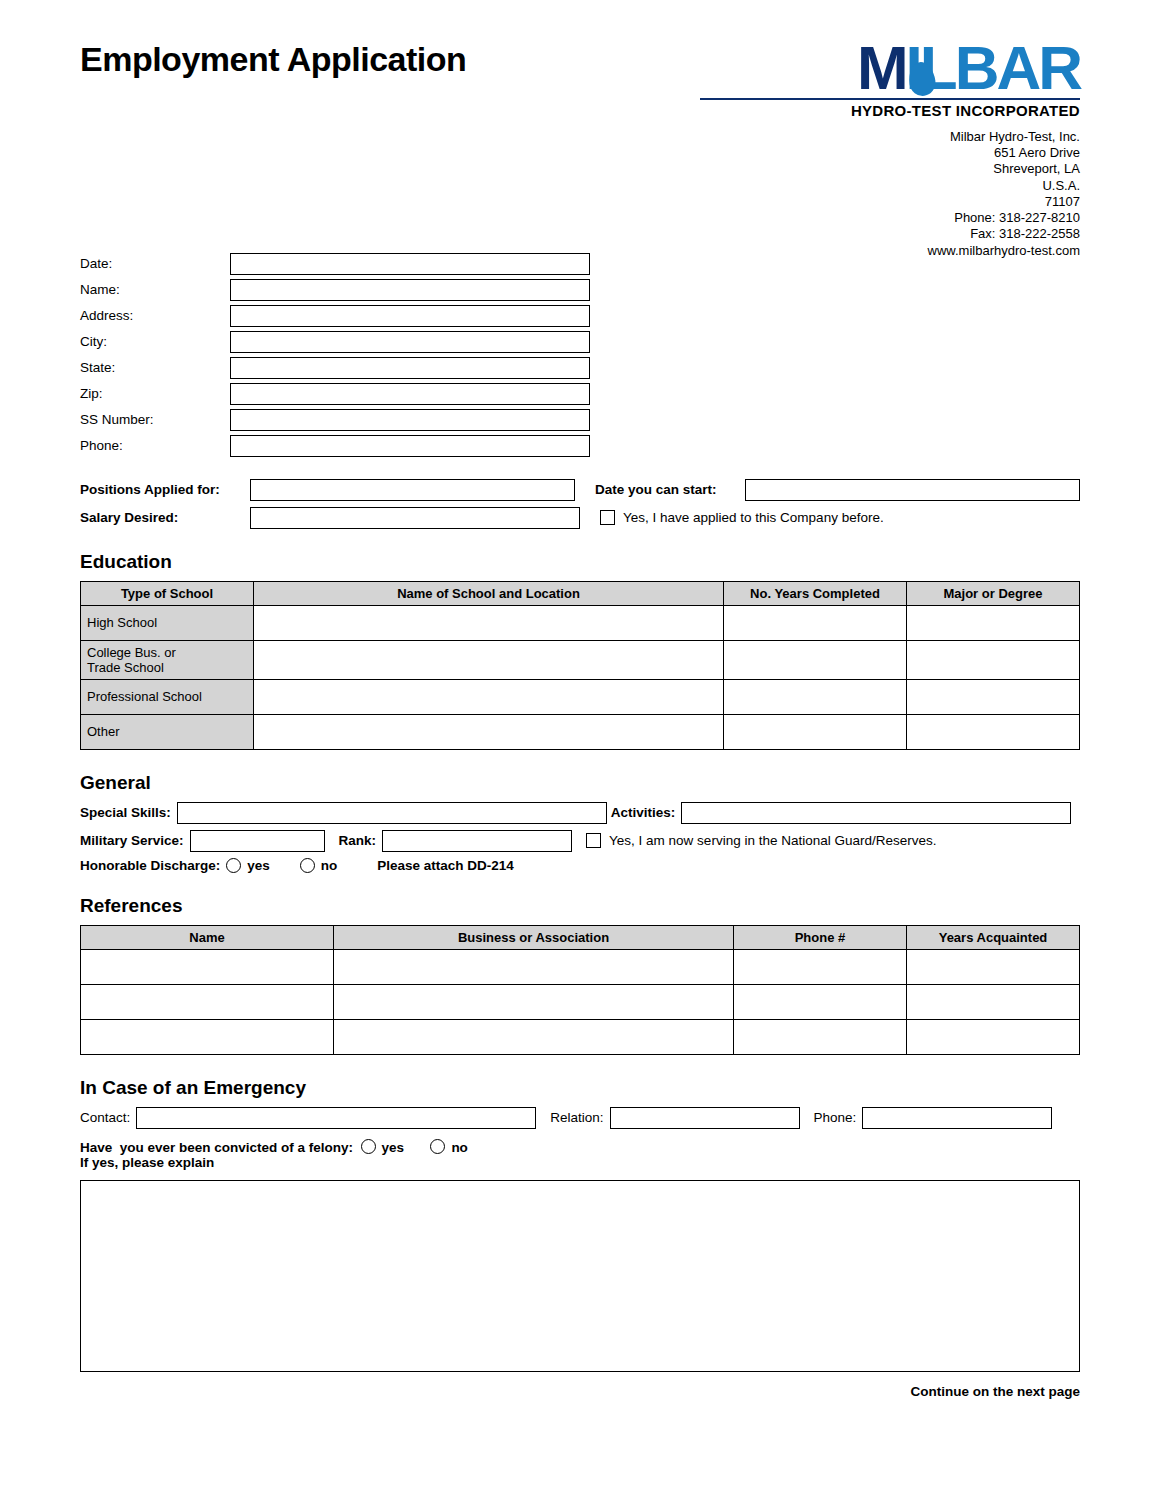Employment Application
M ILBAR
HYDRO-TEST INCORPORATED
Milbar Hydro-Test, Inc.
651 Aero Drive
Shreveport, LA
U.S.A.
71107
Phone: 318-227-8210
Fax: 318-222-2558
www.milbarhydro-test.com
Date:
Name:
Address:
City:
State:
Zip:
SS Number:
Phone:
Positions Applied for:
Date you can start:
Salary Desired:
Yes, I have applied to this Company before.
Education
| Type of School | Name of School and Location | No. Years Completed | Major or Degree |
| --- | --- | --- | --- |
| High School | | | |
| College Bus. or Trade School | | | |
| Professional School | | | |
| Other | | | |
General
Special Skills:
Activities:
Military Service:
Rank:
Yes, I am now serving in the National Guard/Reserves.
Honorable Discharge: yes no Please attach DD-214
References
| Name | Business or Association | Phone # | Years Acquainted |
| --- | --- | --- | --- |
In Case of an Emergency
Contact:
Relation:
Phone:
Have you ever been convicted of a felony: yes no
If yes, please explain
Continue on the next page